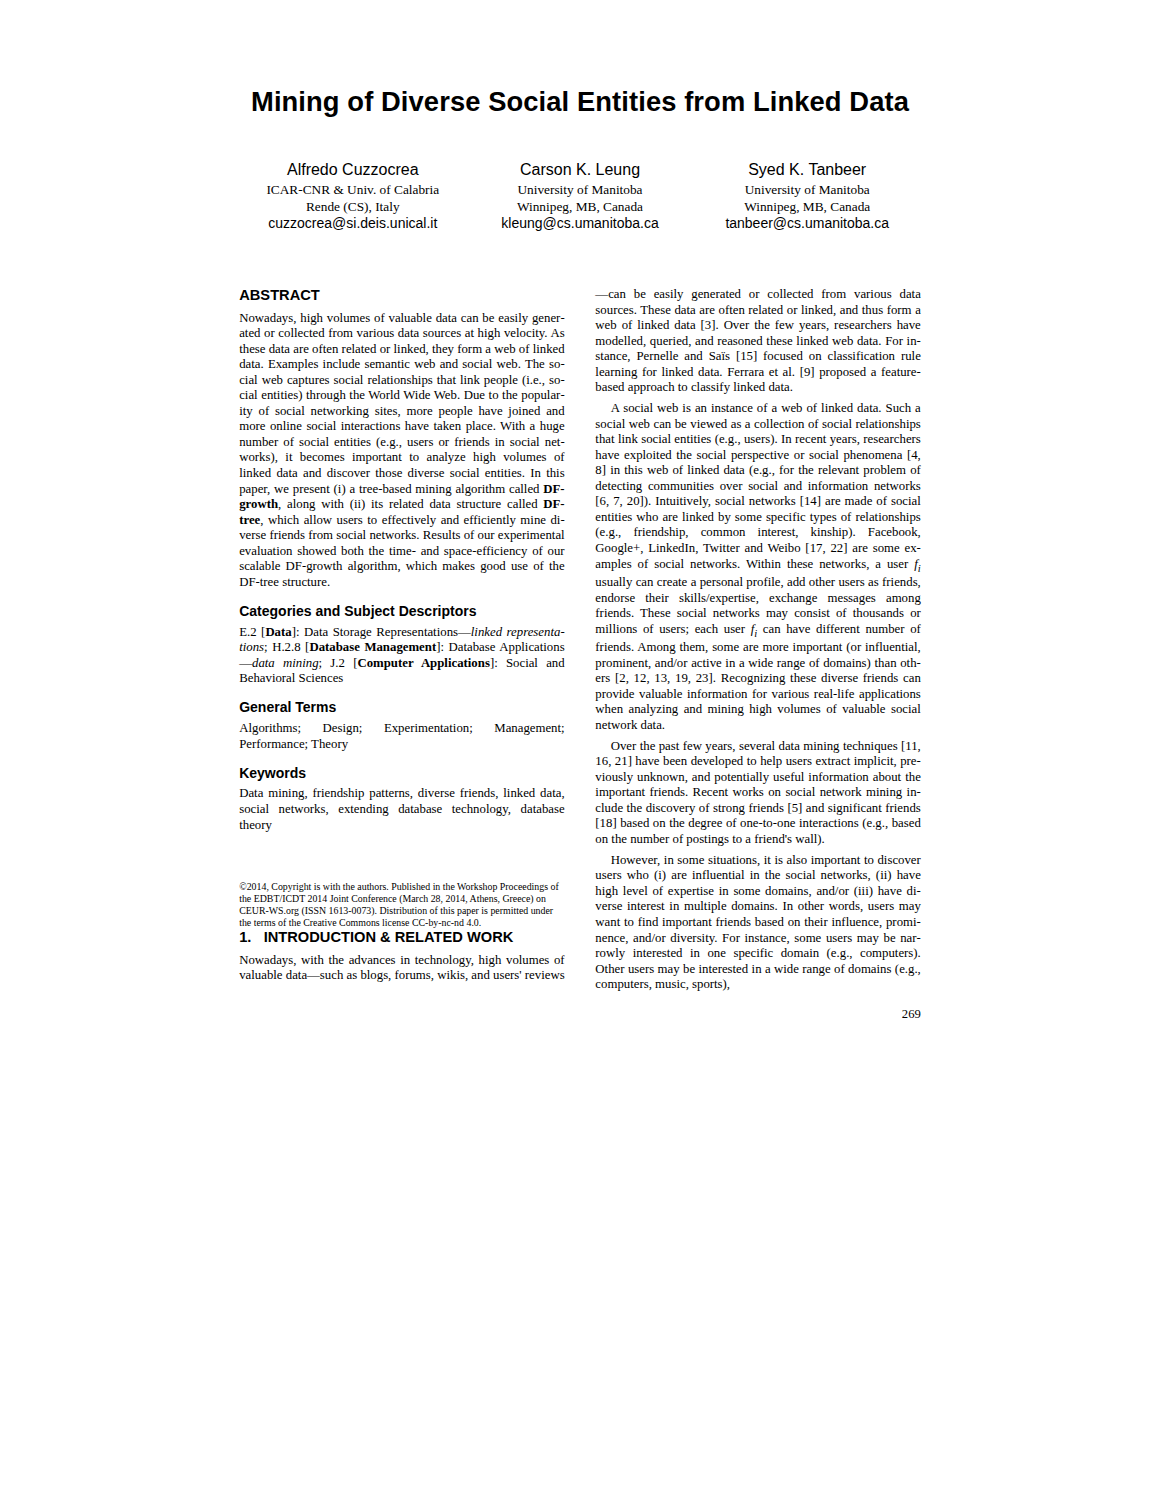Mining of Diverse Social Entities from Linked Data
| Alfredo Cuzzocrea ICAR-CNR & Univ. of Calabria Rende (CS), Italy cuzzocrea@si.deis.unical.it | Carson K. Leung University of Manitoba Winnipeg, MB, Canada kleung@cs.umanitoba.ca | Syed K. Tanbeer University of Manitoba Winnipeg, MB, Canada tanbeer@cs.umanitoba.ca |
ABSTRACT
Nowadays, high volumes of valuable data can be easily generated or collected from various data sources at high velocity. As these data are often related or linked, they form a web of linked data. Examples include semantic web and social web. The social web captures social relationships that link people (i.e., social entities) through the World Wide Web. Due to the popularity of social networking sites, more people have joined and more online social interactions have taken place. With a huge number of social entities (e.g., users or friends in social networks), it becomes important to analyze high volumes of linked data and discover those diverse social entities. In this paper, we present (i) a tree-based mining algorithm called DF-growth, along with (ii) its related data structure called DF-tree, which allow users to effectively and efficiently mine diverse friends from social networks. Results of our experimental evaluation showed both the time- and space-efficiency of our scalable DF-growth algorithm, which makes good use of the DF-tree structure.
Categories and Subject Descriptors
E.2 [Data]: Data Storage Representations—linked representations; H.2.8 [Database Management]: Database Applications—data mining; J.2 [Computer Applications]: Social and Behavioral Sciences
General Terms
Algorithms; Design; Experimentation; Management; Performance; Theory
Keywords
Data mining, friendship patterns, diverse friends, linked data, social networks, extending database technology, database theory
©2014, Copyright is with the authors. Published in the Workshop Proceedings of the EDBT/ICDT 2014 Joint Conference (March 28, 2014, Athens, Greece) on CEUR-WS.org (ISSN 1613-0073). Distribution of this paper is permitted under the terms of the Creative Commons license CC-by-nc-nd 4.0.
1. INTRODUCTION & RELATED WORK
Nowadays, with the advances in technology, high volumes of valuable data—such as blogs, forums, wikis, and users' reviews—can be easily generated or collected from various data sources. These data are often related or linked, and thus form a web of linked data [3]. Over the few years, researchers have modelled, queried, and reasoned these linked web data. For instance, Pernelle and Saïs [15] focused on classification rule learning for linked data. Ferrara et al. [9] proposed a feature-based approach to classify linked data.
A social web is an instance of a web of linked data. Such a social web can be viewed as a collection of social relationships that link social entities (e.g., users). In recent years, researchers have exploited the social perspective or social phenomena [4, 8] in this web of linked data (e.g., for the relevant problem of detecting communities over social and information networks [6, 7, 20]). Intuitively, social networks [14] are made of social entities who are linked by some specific types of relationships (e.g., friendship, common interest, kinship). Facebook, Google+, LinkedIn, Twitter and Weibo [17, 22] are some examples of social networks. Within these networks, a user fi usually can create a personal profile, add other users as friends, endorse their skills/expertise, exchange messages among friends. These social networks may consist of thousands or millions of users; each user fi can have different number of friends. Among them, some are more important (or influential, prominent, and/or active in a wide range of domains) than others [2, 12, 13, 19, 23]. Recognizing these diverse friends can provide valuable information for various real-life applications when analyzing and mining high volumes of valuable social network data.
Over the past few years, several data mining techniques [11, 16, 21] have been developed to help users extract implicit, previously unknown, and potentially useful information about the important friends. Recent works on social network mining include the discovery of strong friends [5] and significant friends [18] based on the degree of one-to-one interactions (e.g., based on the number of postings to a friend's wall).
However, in some situations, it is also important to discover users who (i) are influential in the social networks, (ii) have high level of expertise in some domains, and/or (iii) have diverse interest in multiple domains. In other words, users may want to find important friends based on their influence, prominence, and/or diversity. For instance, some users may be narrowly interested in one specific domain (e.g., computers). Other users may be interested in a wide range of domains (e.g., computers, music, sports),
269